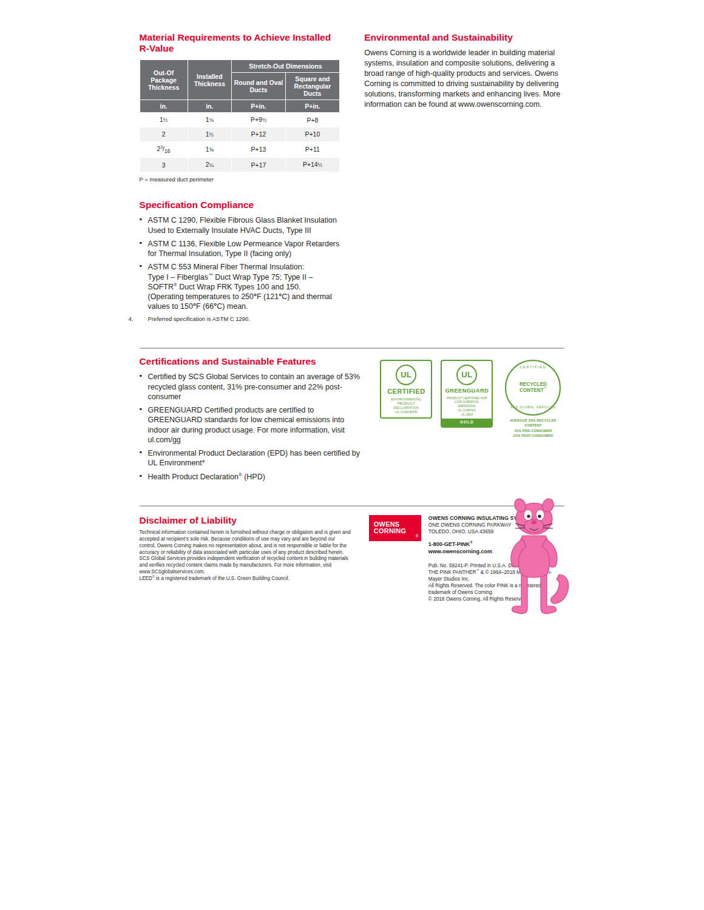Material Requirements to Achieve Installed
R-Value
| Out-Of Package Thickness | Installed Thickness | Stretch-Out Dimensions |
| --- | --- | --- |
| Round and Oval Ducts | Square and Rectangular Ducts |
| in. | in. | P+in. | P+in. |
| 1 ½ | 1 ⅛ | P+9 ½ | P+8 |
| 2 | 1 ½ | P+12 | P+10 |
| 2 3 / 16 | 1 ⅝ | P+13 | P+11 |
| 3 | 2 ¼ | P+17 | P+14 ½ |
P = measured duct perimeter
Specification Compliance
ASTM C 1290, Flexible Fibrous Glass Blanket Insulation Used to Externally Insulate HVAC Ducts, Type III
ASTM C 1136, Flexible Low Permeance Vapor Retarders for Thermal Insulation, Type II (facing only)
ASTM C 553 Mineral Fiber Thermal Insulation:
Type I – Fiberglas™ Duct Wrap Type 75; Type II –
SOFTR® Duct Wrap FRK Types 100 and 150.
(Operating temperatures to 250°F (121°C) and thermal values to 150°F (66°C) mean.
4. Preferred specification is ASTM C 1290.
Environmental and Sustainability
Owens Corning is a worldwide leader in building material systems, insulation and composite solutions, delivering a broad range of high-quality products and services. Owens Corning is committed to driving sustainability by delivering solutions, transforming markets and enhancing lives. More information can be found at www.owenscorning.com.
Certifications and Sustainable Features
Certified by SCS Global Services to contain an average of 53% recycled glass content, 31% pre-consumer and 22% post-consumer
GREENGUARD Certified products are certified to GREENGUARD standards for low chemical emissions into indoor air during product usage. For more information, visit ul.com/gg
Environmental Product Declaration (EPD) has been certified by UL Environment*
Health Product Declaration® (HPD)
UL
CERTIFIED
Environmental
Product
Declaration
UL.COM/EPD
UL
GREENGUARD
Product Certified for
Low Chemical Emissions
UL.COM/GG
UL 2818
GOLD
Certified
Recycled
Content™
SCS Global Services
Average 53% Recycled Content
31% Pre-Consumer
22% Post-Consumer
Disclaimer of Liability
Technical information contained herein is furnished without charge or obligation and is given and accepted at recipient’s sole risk. Because conditions of use may vary and are beyond our control, Owens Corning makes no representation about, and is not responsible or liable for the accuracy or reliability of data associated with particular uses of any product described herein.
SCS Global Services provides independent verification of recycled content in building materials and verifies recycled content claims made by manufacturers. For more information, visit www.SCSglobalservices.com.
LEED® is a registered trademark of the U.S. Green Building Council.
OWENS
CORNING ®
OWENS CORNING INSULATING SYSTEMS, LLC
ONE OWENS CORNING PARKWAY
TOLEDO, OHIO, USA 43659
1-800-GET-PINK®
www.owenscorning.com
Pub. No. 59241-P. Printed in U.S.A. December 2018.
THE PINK PANTHER™ & © 1964–2018 Metro-Goldwyn-Mayer Studios Inc.
All Rights Reserved. The color PINK is a registered trademark of Owens Corning.
© 2018 Owens Corning. All Rights Reserved.